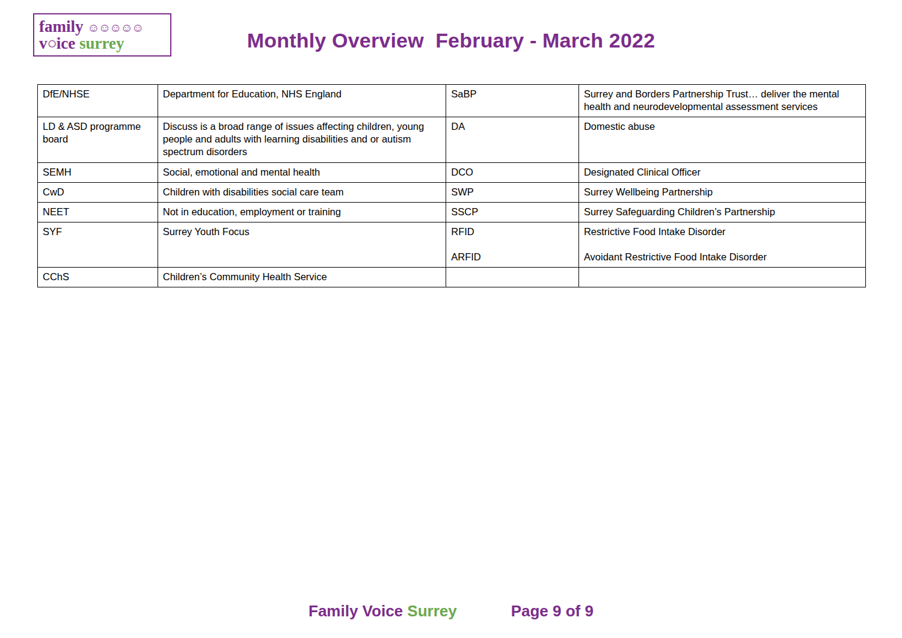family ☺☺☺☺☺
v○ice surrey
Monthly Overview February - March 2022
| DfE/NHSE | Department for Education, NHS England | SaBP | Surrey and Borders Partnership Trust… deliver the mental health and neurodevelopmental assessment services |
| LD & ASD programme board | Discuss is a broad range of issues affecting children, young people and adults with learning disabilities and or autism spectrum disorders | DA | Domestic abuse |
| SEMH | Social, emotional and mental health | DCO | Designated Clinical Officer |
| CwD | Children with disabilities social care team | SWP | Surrey Wellbeing Partnership |
| NEET | Not in education, employment or training | SSCP | Surrey Safeguarding Children’s Partnership |
| SYF | Surrey Youth Focus | RFID ARFID | Restrictive Food Intake Disorder Avoidant Restrictive Food Intake Disorder |
| CChS | Children’s Community Health Service | | |
Family Voice Surrey Page 9 of 9